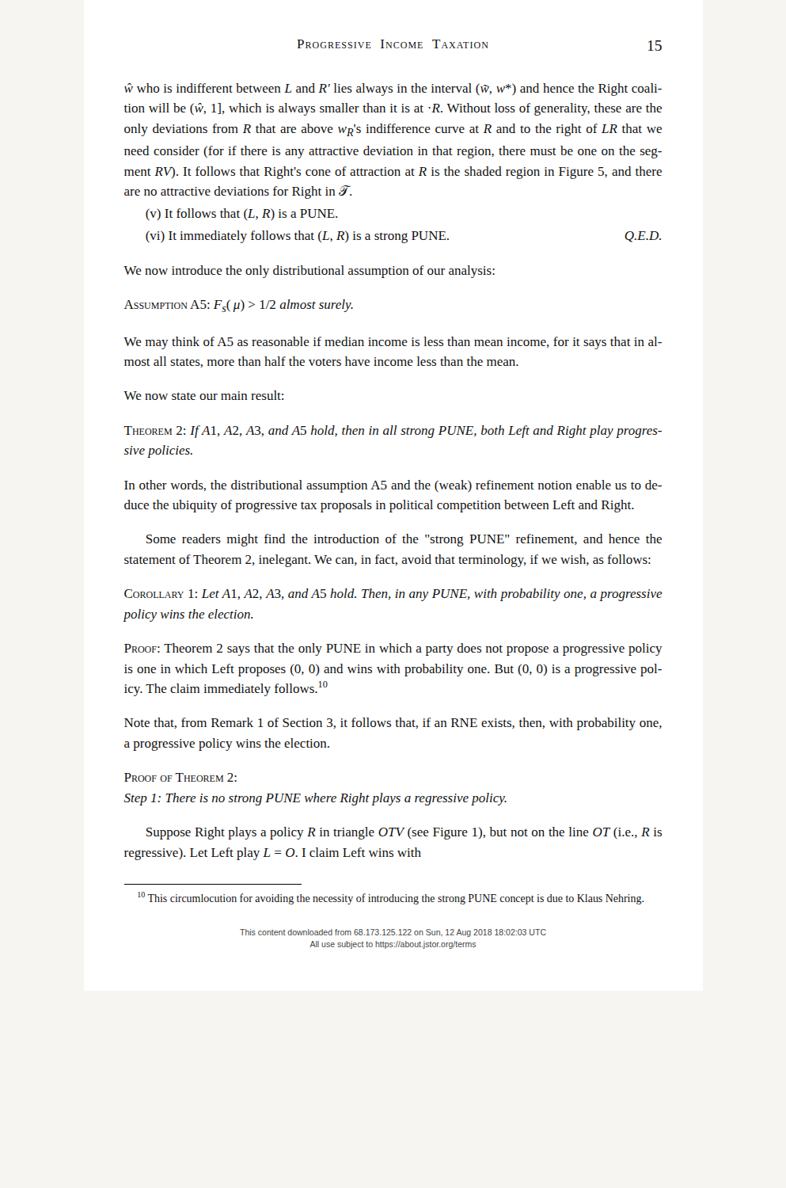Progressive Income Taxation 15
ŵ who is indifferent between L and R′ lies always in the interval (w̃, w*) and hence the Right coalition will be (ŵ, 1], which is always smaller than it is at ·R. Without loss of generality, these are the only deviations from R that are above wR's indifference curve at R and to the right of LR that we need consider (for if there is any attractive deviation in that region, there must be one on the segment RV). It follows that Right's cone of attraction at R is the shaded region in Figure 5, and there are no attractive deviations for Right in 𝒯.
(v) It follows that (L, R) is a PUNE.
(vi) It immediately follows that (L, R) is a strong PUNE. Q.E.D.
We now introduce the only distributional assumption of our analysis:
Assumption A5: Fs( μ) > 1/2 almost surely.
We may think of A5 as reasonable if median income is less than mean income, for it says that in almost all states, more than half the voters have income less than the mean.
We now state our main result:
Theorem 2: If A1, A2, A3, and A5 hold, then in all strong PUNE, both Left and Right play progressive policies.
In other words, the distributional assumption A5 and the (weak) refinement notion enable us to deduce the ubiquity of progressive tax proposals in political competition between Left and Right.
Some readers might find the introduction of the "strong PUNE" refinement, and hence the statement of Theorem 2, inelegant. We can, in fact, avoid that terminology, if we wish, as follows:
Corollary 1: Let A1, A2, A3, and A5 hold. Then, in any PUNE, with probability one, a progressive policy wins the election.
Proof: Theorem 2 says that the only PUNE in which a party does not propose a progressive policy is one in which Left proposes (0, 0) and wins with probability one. But (0, 0) is a progressive policy. The claim immediately follows.10
Note that, from Remark 1 of Section 3, it follows that, if an RNE exists, then, with probability one, a progressive policy wins the election.
Proof of Theorem 2:
Step 1: There is no strong PUNE where Right plays a regressive policy.
Suppose Right plays a policy R in triangle OTV (see Figure 1), but not on the line OT (i.e., R is regressive). Let Left play L = O. I claim Left wins with
10 This circumlocution for avoiding the necessity of introducing the strong PUNE concept is due to Klaus Nehring.
This content downloaded from 68.173.125.122 on Sun, 12 Aug 2018 18:02:03 UTC
All use subject to https://about.jstor.org/terms